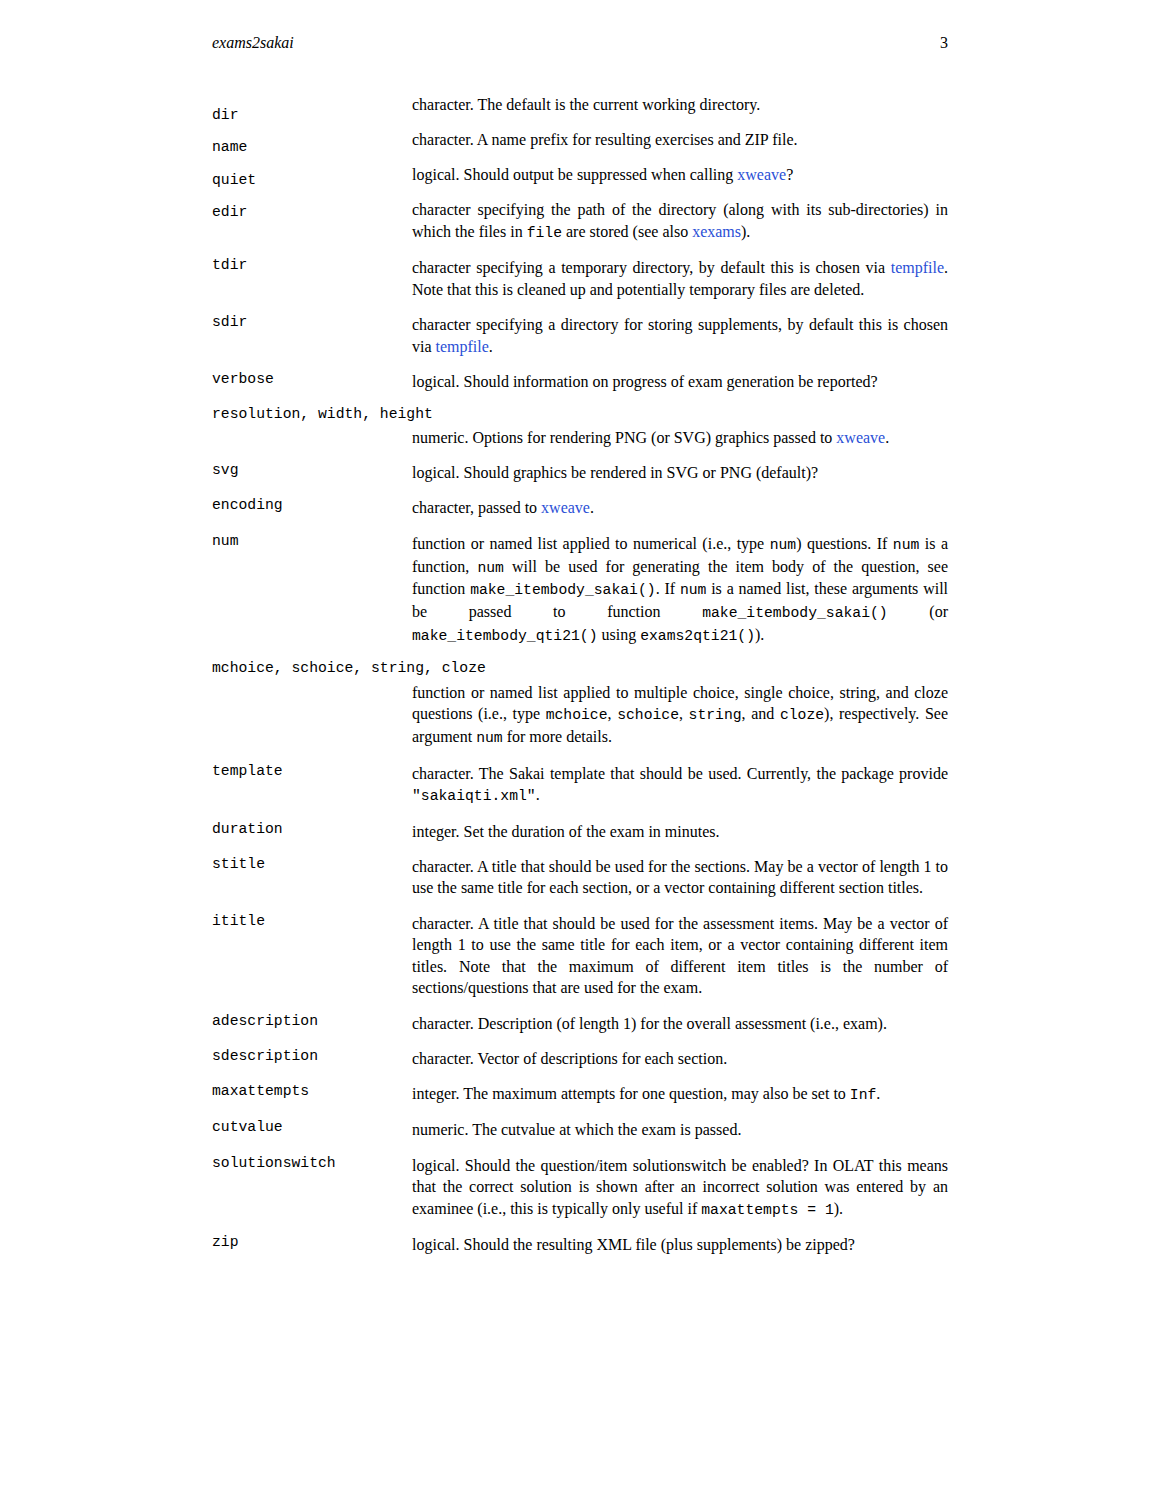exams2sakai 3
dir
character. The default is the current working directory.
name
character. A name prefix for resulting exercises and ZIP file.
quiet
logical. Should output be suppressed when calling xweave?
edir
character specifying the path of the directory (along with its sub-directories) in which the files in file are stored (see also xexams).
tdir
character specifying a temporary directory, by default this is chosen via tempfile. Note that this is cleaned up and potentially temporary files are deleted.
sdir
character specifying a directory for storing supplements, by default this is chosen via tempfile.
verbose
logical. Should information on progress of exam generation be reported?
resolution, width, height
numeric. Options for rendering PNG (or SVG) graphics passed to xweave.
svg
logical. Should graphics be rendered in SVG or PNG (default)?
encoding
character, passed to xweave.
num
function or named list applied to numerical (i.e., type num) questions. If num is a function, num will be used for generating the item body of the question, see function make_itembody_sakai(). If num is a named list, these arguments will be passed to function make_itembody_sakai() (or make_itembody_qti21() using exams2qti21()).
mchoice, schoice, string, cloze
function or named list applied to multiple choice, single choice, string, and cloze questions (i.e., type mchoice, schoice, string, and cloze), respectively. See argument num for more details.
template
character. The Sakai template that should be used. Currently, the package provide "sakaiqti.xml".
duration
integer. Set the duration of the exam in minutes.
stitle
character. A title that should be used for the sections. May be a vector of length 1 to use the same title for each section, or a vector containing different section titles.
ititle
character. A title that should be used for the assessment items. May be a vector of length 1 to use the same title for each item, or a vector containing different item titles. Note that the maximum of different item titles is the number of sections/questions that are used for the exam.
adescription
character. Description (of length 1) for the overall assessment (i.e., exam).
sdescription
character. Vector of descriptions for each section.
maxattempts
integer. The maximum attempts for one question, may also be set to Inf.
cutvalue
numeric. The cutvalue at which the exam is passed.
solutionswitch
logical. Should the question/item solutionswitch be enabled? In OLAT this means that the correct solution is shown after an incorrect solution was entered by an examinee (i.e., this is typically only useful if maxattempts = 1).
zip
logical. Should the resulting XML file (plus supplements) be zipped?